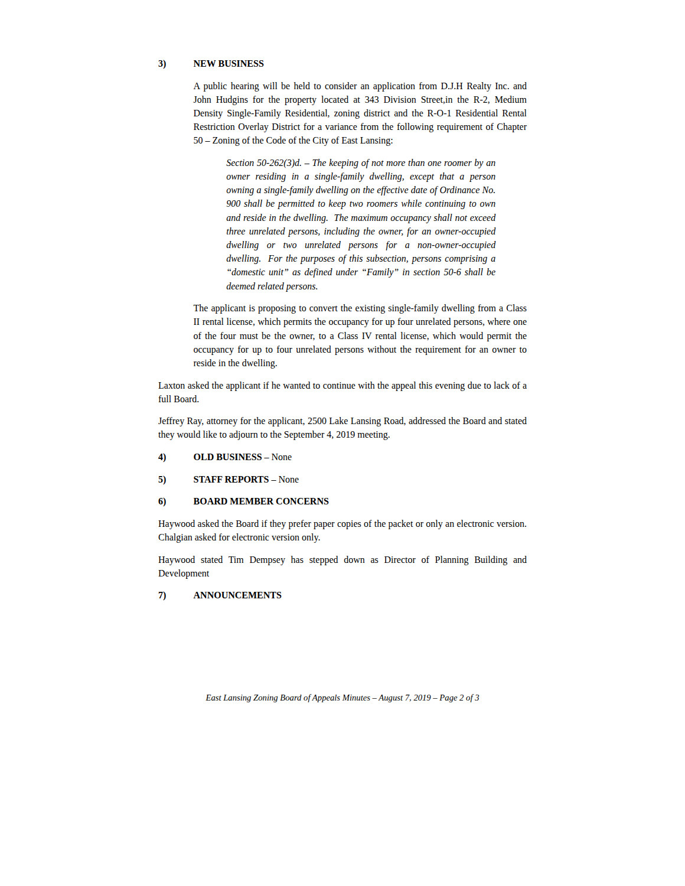3)
NEW BUSINESS
A public hearing will be held to consider an application from D.J.H Realty Inc. and John Hudgins for the property located at 343 Division Street,in the R-2, Medium Density Single-Family Residential, zoning district and the R-O-1 Residential Rental Restriction Overlay District for a variance from the following requirement of Chapter 50 – Zoning of the Code of the City of East Lansing:
Section 50-262(3)d. – The keeping of not more than one roomer by an owner residing in a single-family dwelling, except that a person owning a single-family dwelling on the effective date of Ordinance No. 900 shall be permitted to keep two roomers while continuing to own and reside in the dwelling. The maximum occupancy shall not exceed three unrelated persons, including the owner, for an owner-occupied dwelling or two unrelated persons for a non-owner-occupied dwelling. For the purposes of this subsection, persons comprising a “domestic unit” as defined under “Family” in section 50-6 shall be deemed related persons.
The applicant is proposing to convert the existing single-family dwelling from a Class II rental license, which permits the occupancy for up four unrelated persons, where one of the four must be the owner, to a Class IV rental license, which would permit the occupancy for up to four unrelated persons without the requirement for an owner to reside in the dwelling.
Laxton asked the applicant if he wanted to continue with the appeal this evening due to lack of a full Board.
Jeffrey Ray, attorney for the applicant, 2500 Lake Lansing Road, addressed the Board and stated they would like to adjourn to the September 4, 2019 meeting.
4)
OLD BUSINESS – None
5)
STAFF REPORTS – None
6)
BOARD MEMBER CONCERNS
Haywood asked the Board if they prefer paper copies of the packet or only an electronic version. Chalgian asked for electronic version only.
Haywood stated Tim Dempsey has stepped down as Director of Planning Building and Development
7)
ANNOUNCEMENTS
East Lansing Zoning Board of Appeals Minutes – August 7, 2019 – Page 2 of 3